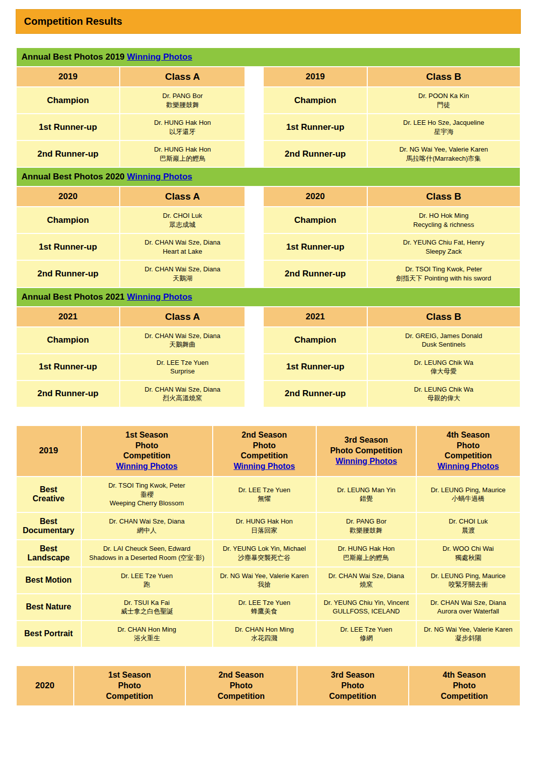Competition Results
| Annual Best Photos 2019 Winning Photos |
| 2019 | Class A | | 2019 | Class B |
| Champion | Dr. PANG Bor 歡樂腰鼓舞 | | Champion | Dr. POON Ka Kin 門徒 |
| 1st Runner-up | Dr. HUNG Hak Hon 以牙還牙 | | 1st Runner-up | Dr. LEE Ho Sze, Jacqueline 星宇海 |
| 2nd Runner-up | Dr. HUNG Hak Hon 巴斯巖上的鰹鳥 | | 2nd Runner-up | Dr. NG Wai Yee, Valerie Karen 馬拉喀什(Marrakech)市集 |
| Annual Best Photos 2020 Winning Photos |
| 2020 | Class A | | 2020 | Class B |
| Champion | Dr. CHOI Luk 眾志成城 | | Champion | Dr. HO Hok Ming Recycling & richness |
| 1st Runner-up | Dr. CHAN Wai Sze, Diana Heart at Lake | | 1st Runner-up | Dr. YEUNG Chiu Fat, Henry Sleepy Zack |
| 2nd Runner-up | Dr. CHAN Wai Sze, Diana 天鵝湖 | | 2nd Runner-up | Dr. TSOI Ting Kwok, Peter 劍指天下 Pointing with his sword |
| Annual Best Photos 2021 Winning Photos |
| 2021 | Class A | | 2021 | Class B |
| Champion | Dr. CHAN Wai Sze, Diana 天鵝舞曲 | | Champion | Dr. GREIG, James Donald Dusk Sentinels |
| 1st Runner-up | Dr. LEE Tze Yuen Surprise | | 1st Runner-up | Dr. LEUNG Chik Wa 偉大母愛 |
| 2nd Runner-up | Dr. CHAN Wai Sze, Diana 烈火高溫燒窯 | | 2nd Runner-up | Dr. LEUNG Chik Wa 母親的偉大 |
| 2019 | 1st Season Photo Competition Winning Photos | 2nd Season Photo Competition Winning Photos | 3rd Season Photo Competition Winning Photos | 4th Season Photo Competition Winning Photos |
| Best Creative | Dr. TSOI Ting Kwok, Peter 垂櫻 Weeping Cherry Blossom | Dr. LEE Tze Yuen 無懼 | Dr. LEUNG Man Yin 錯覺 | Dr. LEUNG Ping, Maurice 小蝸牛過橋 |
| Best Documentary | Dr. CHAN Wai Sze, Diana 網中人 | Dr. HUNG Hak Hon 日落回家 | Dr. PANG Bor 歡樂腰鼓舞 | Dr. CHOI Luk 晨渡 |
| Best Landscape | Dr. LAI Cheuck Seen, Edward Shadows in a Deserted Room (空室‧影) | Dr. YEUNG Lok Yin, Michael 沙塵暴突襲死亡谷 | Dr. HUNG Hak Hon 巴斯巖上的鰹鳥 | Dr. WOO Chi Wai 獨處秋園 |
| Best Motion | Dr. LEE Tze Yuen 跑 | Dr. NG Wai Yee, Valerie Karen 我搶 | Dr. CHAN Wai Sze, Diana 燒窯 | Dr. LEUNG Ping, Maurice 咬緊牙關去衝 |
| Best Nature | Dr. TSUI Ka Fai 威士拿之白色聖誕 | Dr. LEE Tze Yuen 蜂鷹美食 | Dr. YEUNG Chiu Yin, Vincent GULLFOSS, ICELAND | Dr. CHAN Wai Sze, Diana Aurora over Waterfall |
| Best Portrait | Dr. CHAN Hon Ming 浴火重生 | Dr. CHAN Hon Ming 水花四濺 | Dr. LEE Tze Yuen 修網 | Dr. NG Wai Yee, Valerie Karen 凝步斜陽 |
| 2020 | 1st Season Photo Competition | 2nd Season Photo Competition | 3rd Season Photo Competition | 4th Season Photo Competition |